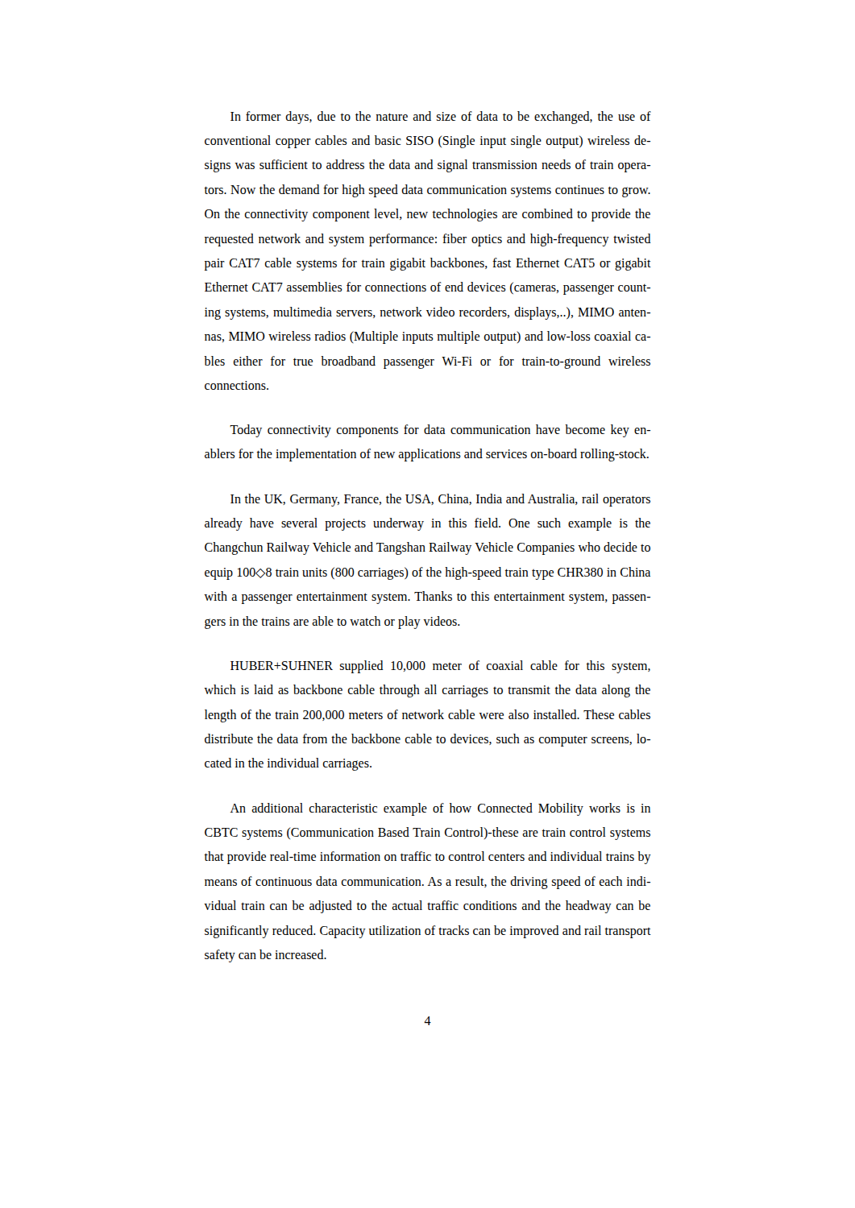In former days, due to the nature and size of data to be exchanged, the use of conventional copper cables and basic SISO (Single input single output) wireless designs was sufficient to address the data and signal transmission needs of train operators. Now the demand for high speed data communication systems continues to grow. On the connectivity component level, new technologies are combined to provide the requested network and system performance: fiber optics and high-frequency twisted pair CAT7 cable systems for train gigabit backbones, fast Ethernet CAT5 or gigabit Ethernet CAT7 assemblies for connections of end devices (cameras, passenger counting systems, multimedia servers, network video recorders, displays,..), MIMO antennas, MIMO wireless radios (Multiple inputs multiple output) and low-loss coaxial cables either for true broadband passenger Wi-Fi or for train-to-ground wireless connections.
Today connectivity components for data communication have become key enablers for the implementation of new applications and services on-board rolling-stock.
In the UK, Germany, France, the USA, China, India and Australia, rail operators already have several projects underway in this field. One such example is the Changchun Railway Vehicle and Tangshan Railway Vehicle Companies who decide to equip 100◇8 train units (800 carriages) of the high-speed train type CHR380 in China with a passenger entertainment system. Thanks to this entertainment system, passengers in the trains are able to watch or play videos.
HUBER+SUHNER supplied 10,000 meter of coaxial cable for this system, which is laid as backbone cable through all carriages to transmit the data along the length of the train 200,000 meters of network cable were also installed. These cables distribute the data from the backbone cable to devices, such as computer screens, located in the individual carriages.
An additional characteristic example of how Connected Mobility works is in CBTC systems (Communication Based Train Control)-these are train control systems that provide real-time information on traffic to control centers and individual trains by means of continuous data communication. As a result, the driving speed of each individual train can be adjusted to the actual traffic conditions and the headway can be significantly reduced. Capacity utilization of tracks can be improved and rail transport safety can be increased.
4